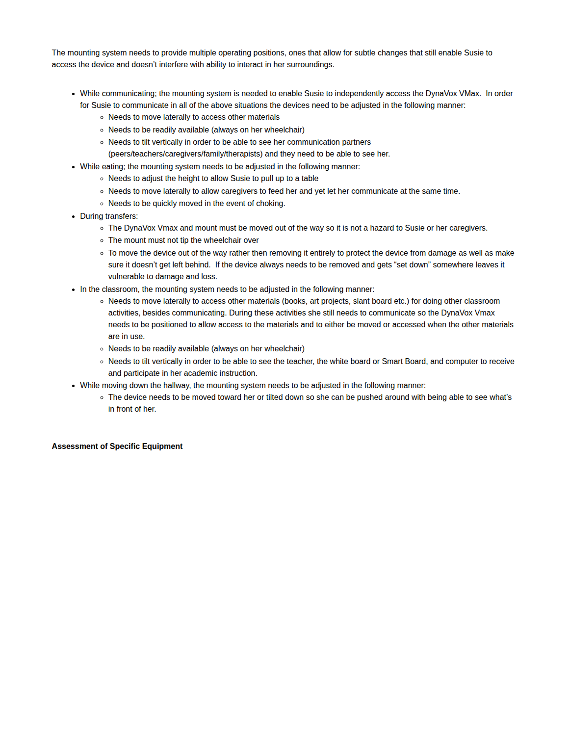The mounting system needs to provide multiple operating positions, ones that allow for subtle changes that still enable Susie to access the device and doesn’t interfere with ability to interact in her surroundings.
While communicating; the mounting system is needed to enable Susie to independently access the DynaVox VMax. In order for Susie to communicate in all of the above situations the devices need to be adjusted in the following manner:
Needs to move laterally to access other materials
Needs to be readily available (always on her wheelchair)
Needs to tilt vertically in order to be able to see her communication partners (peers/teachers/caregivers/family/therapists) and they need to be able to see her.
While eating; the mounting system needs to be adjusted in the following manner:
Needs to adjust the height to allow Susie to pull up to a table
Needs to move laterally to allow caregivers to feed her and yet let her communicate at the same time.
Needs to be quickly moved in the event of choking.
During transfers:
The DynaVox Vmax and mount must be moved out of the way so it is not a hazard to Susie or her caregivers.
The mount must not tip the wheelchair over
To move the device out of the way rather then removing it entirely to protect the device from damage as well as make sure it doesn’t get left behind. If the device always needs to be removed and gets “set down” somewhere leaves it vulnerable to damage and loss.
In the classroom, the mounting system needs to be adjusted in the following manner:
Needs to move laterally to access other materials (books, art projects, slant board etc.) for doing other classroom activities, besides communicating. During these activities she still needs to communicate so the DynaVox Vmax needs to be positioned to allow access to the materials and to either be moved or accessed when the other materials are in use.
Needs to be readily available (always on her wheelchair)
Needs to tilt vertically in order to be able to see the teacher, the white board or Smart Board, and computer to receive and participate in her academic instruction.
While moving down the hallway, the mounting system needs to be adjusted in the following manner:
The device needs to be moved toward her or tilted down so she can be pushed around with being able to see what’s in front of her.
Assessment of Specific Equipment